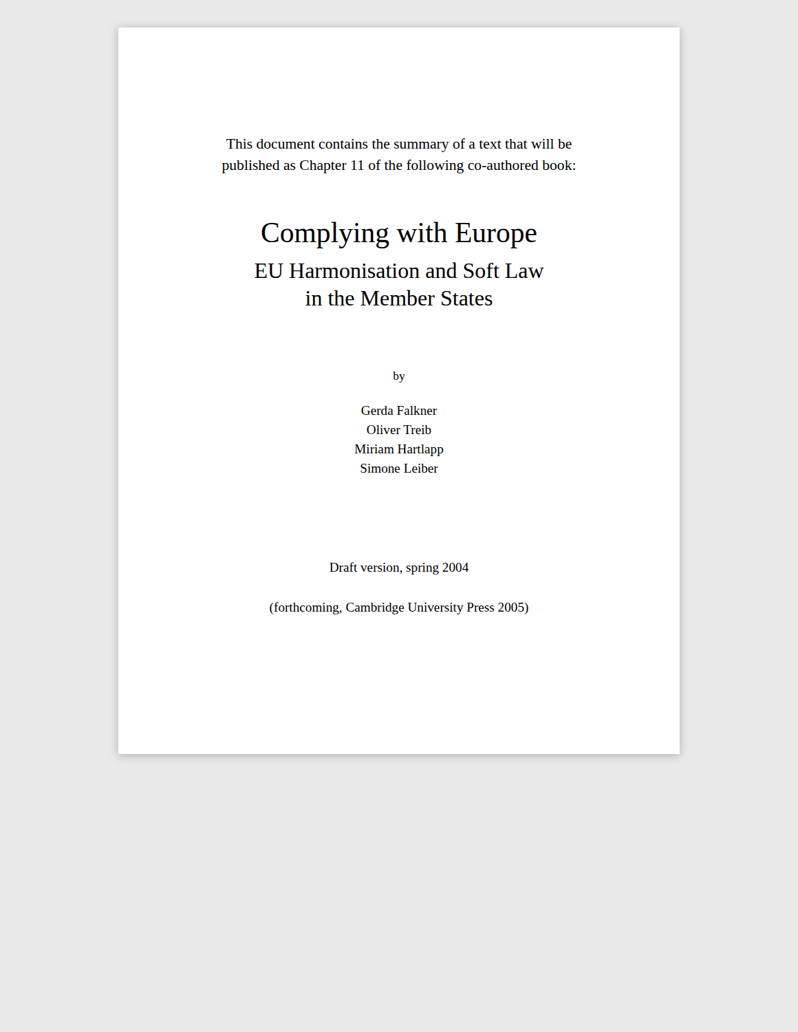This document contains the summary of a text that will be published as Chapter 11 of the following co-authored book:
Complying with Europe
EU Harmonisation and Soft Law in the Member States
by
Gerda Falkner Oliver Treib Miriam Hartlapp Simone Leiber
Draft version, spring 2004
(forthcoming, Cambridge University Press 2005)